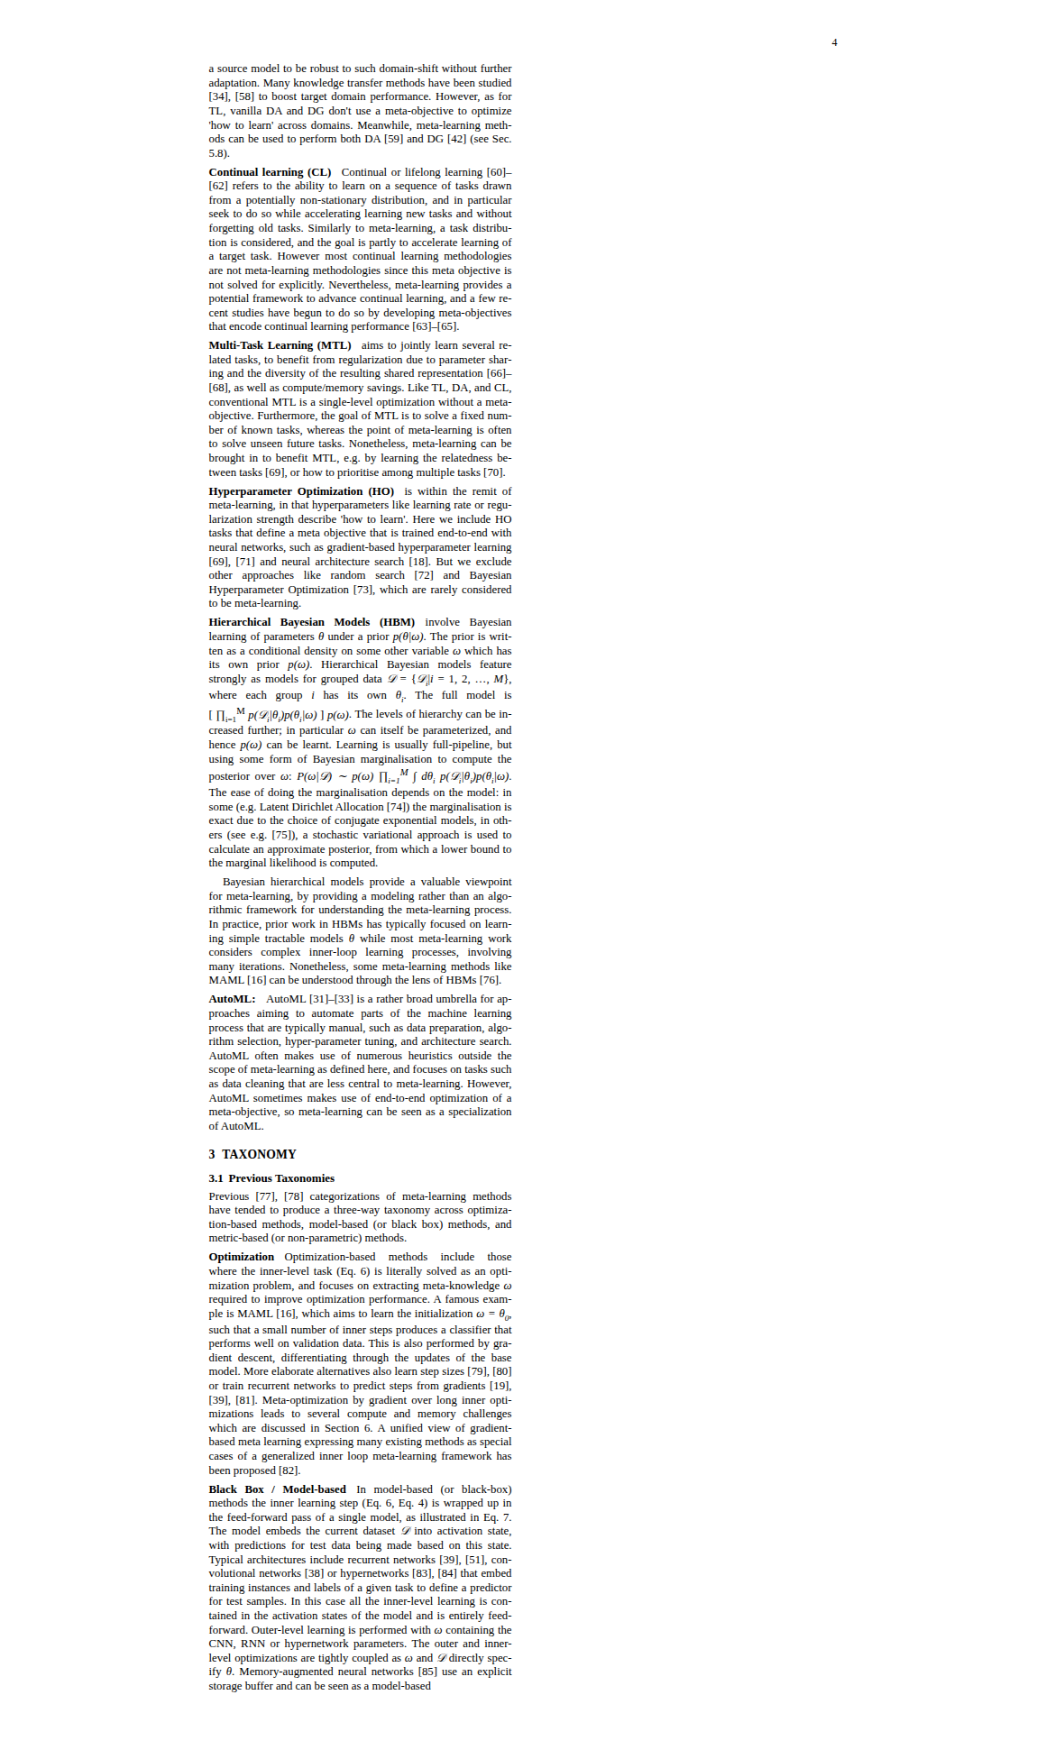4
a source model to be robust to such domain-shift without further adaptation. Many knowledge transfer methods have been studied [34], [58] to boost target domain performance. However, as for TL, vanilla DA and DG don't use a meta-objective to optimize 'how to learn' across domains. Meanwhile, meta-learning methods can be used to perform both DA [59] and DG [42] (see Sec. 5.8).
Continual learning (CL) Continual or lifelong learning [60]–[62] refers to the ability to learn on a sequence of tasks drawn from a potentially non-stationary distribution, and in particular seek to do so while accelerating learning new tasks and without forgetting old tasks. Similarly to meta-learning, a task distribution is considered, and the goal is partly to accelerate learning of a target task. However most continual learning methodologies are not meta-learning methodologies since this meta objective is not solved for explicitly. Nevertheless, meta-learning provides a potential framework to advance continual learning, and a few recent studies have begun to do so by developing meta-objectives that encode continual learning performance [63]–[65].
Multi-Task Learning (MTL) aims to jointly learn several related tasks, to benefit from regularization due to parameter sharing and the diversity of the resulting shared representation [66]–[68], as well as compute/memory savings. Like TL, DA, and CL, conventional MTL is a single-level optimization without a meta-objective. Furthermore, the goal of MTL is to solve a fixed number of known tasks, whereas the point of meta-learning is often to solve unseen future tasks. Nonetheless, meta-learning can be brought in to benefit MTL, e.g. by learning the relatedness between tasks [69], or how to prioritise among multiple tasks [70].
Hyperparameter Optimization (HO) is within the remit of meta-learning, in that hyperparameters like learning rate or regularization strength describe 'how to learn'. Here we include HO tasks that define a meta objective that is trained end-to-end with neural networks, such as gradient-based hyperparameter learning [69], [71] and neural architecture search [18]. But we exclude other approaches like random search [72] and Bayesian Hyperparameter Optimization [73], which are rarely considered to be meta-learning.
Hierarchical Bayesian Models (HBM) involve Bayesian learning of parameters θ under a prior p(θ|ω). The prior is written as a conditional density on some other variable ω which has its own prior p(ω). Hierarchical Bayesian models feature strongly as models for grouped data 𝒟 = {𝒟i|i = 1, 2, …, M}, where each group i has its own θi. The full model is [ ∏i=1M p(𝒟i|θi)p(θi|ω) ] p(ω). The levels of hierarchy can be increased further; in particular ω can itself be parameterized, and hence p(ω) can be learnt. Learning is usually full-pipeline, but using some form of Bayesian marginalisation to compute the posterior over ω: P(ω|𝒟) ∼ p(ω) ∏i=1M ∫ dθi p(𝒟i|θi)p(θi|ω). The ease of doing the marginalisation depends on the model: in some (e.g. Latent Dirichlet Allocation [74]) the marginalisation is exact due to the choice of conjugate exponential models, in others (see e.g. [75]), a stochastic variational approach is used to calculate an approximate posterior, from which a lower bound to the marginal likelihood is computed.
Bayesian hierarchical models provide a valuable viewpoint for meta-learning, by providing a modeling rather than an algorithmic framework for understanding the meta-learning process. In practice, prior work in HBMs has typically focused on learning simple tractable models θ while most meta-learning work considers complex inner-loop learning processes, involving many iterations. Nonetheless, some meta-learning methods like MAML [16] can be understood through the lens of HBMs [76].
AutoML: AutoML [31]–[33] is a rather broad umbrella for approaches aiming to automate parts of the machine learning process that are typically manual, such as data preparation, algorithm selection, hyper-parameter tuning, and architecture search. AutoML often makes use of numerous heuristics outside the scope of meta-learning as defined here, and focuses on tasks such as data cleaning that are less central to meta-learning. However, AutoML sometimes makes use of end-to-end optimization of a meta-objective, so meta-learning can be seen as a specialization of AutoML.
3 Taxonomy
3.1 Previous Taxonomies
Previous [77], [78] categorizations of meta-learning methods have tended to produce a three-way taxonomy across optimization-based methods, model-based (or black box) methods, and metric-based (or non-parametric) methods.
Optimization Optimization-based methods include those where the inner-level task (Eq. 6) is literally solved as an optimization problem, and focuses on extracting meta-knowledge ω required to improve optimization performance. A famous example is MAML [16], which aims to learn the initialization ω = θ0, such that a small number of inner steps produces a classifier that performs well on validation data. This is also performed by gradient descent, differentiating through the updates of the base model. More elaborate alternatives also learn step sizes [79], [80] or train recurrent networks to predict steps from gradients [19], [39], [81]. Meta-optimization by gradient over long inner optimizations leads to several compute and memory challenges which are discussed in Section 6. A unified view of gradient-based meta learning expressing many existing methods as special cases of a generalized inner loop meta-learning framework has been proposed [82].
Black Box / Model-based In model-based (or black-box) methods the inner learning step (Eq. 6, Eq. 4) is wrapped up in the feed-forward pass of a single model, as illustrated in Eq. 7. The model embeds the current dataset 𝒟 into activation state, with predictions for test data being made based on this state. Typical architectures include recurrent networks [39], [51], convolutional networks [38] or hypernetworks [83], [84] that embed training instances and labels of a given task to define a predictor for test samples. In this case all the inner-level learning is contained in the activation states of the model and is entirely feed-forward. Outer-level learning is performed with ω containing the CNN, RNN or hypernetwork parameters. The outer and inner-level optimizations are tightly coupled as ω and 𝒟 directly specify θ. Memory-augmented neural networks [85] use an explicit storage buffer and can be seen as a model-based